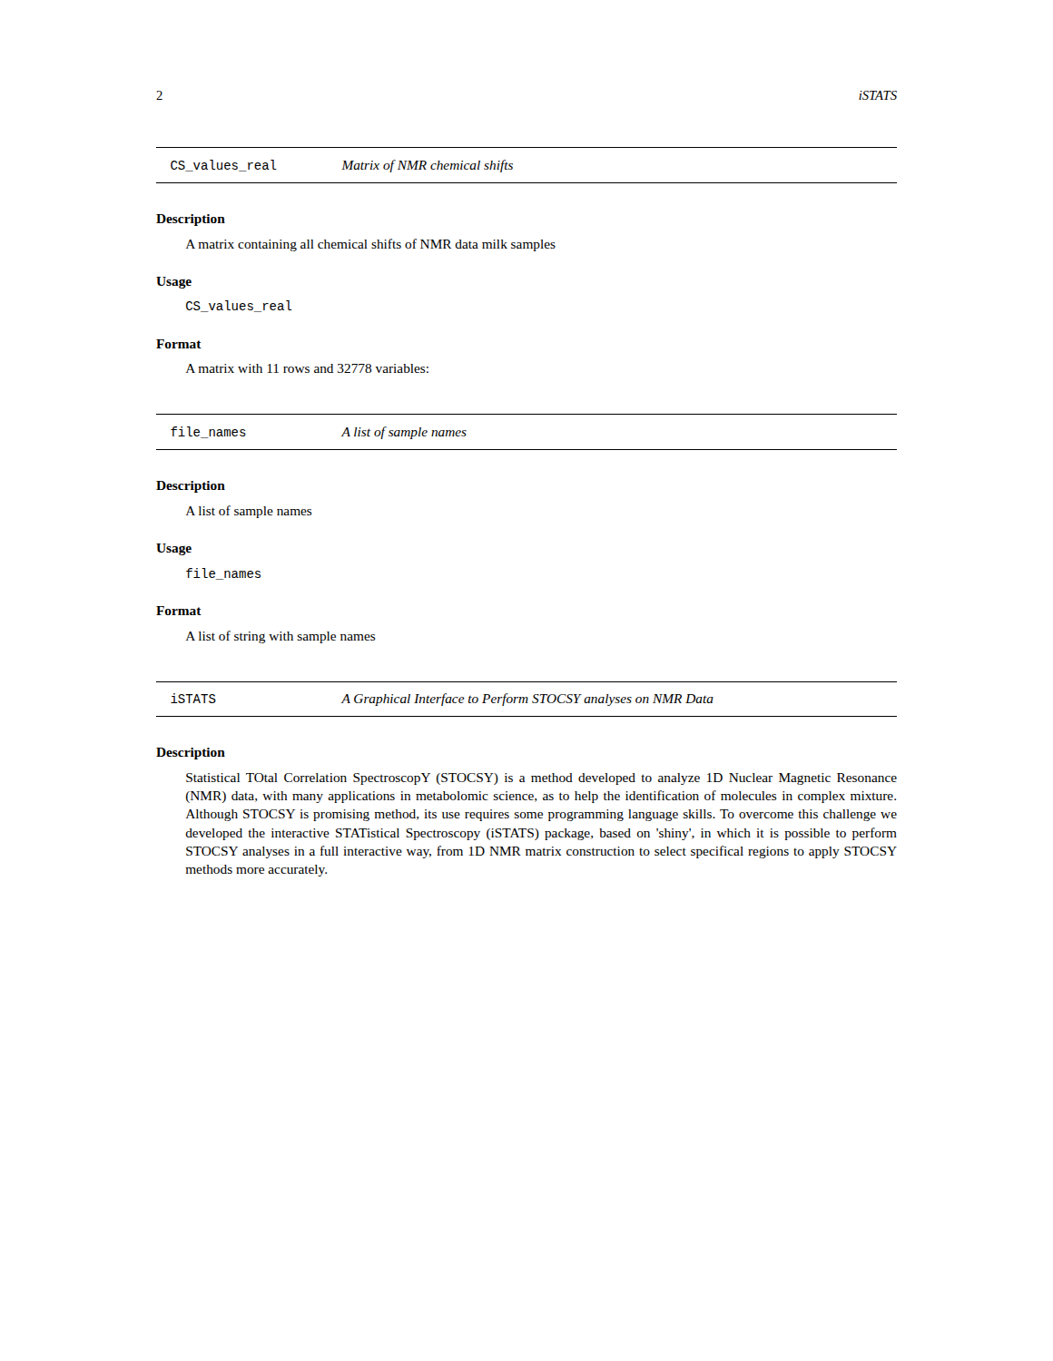2 iSTATS
CS_values_real Matrix of NMR chemical shifts
Description
A matrix containing all chemical shifts of NMR data milk samples
Usage
CS_values_real
Format
A matrix with 11 rows and 32778 variables:
file_names A list of sample names
Description
A list of sample names
Usage
file_names
Format
A list of string with sample names
iSTATS A Graphical Interface to Perform STOCSY analyses on NMR Data
Description
Statistical TOtal Correlation SpectroscopY (STOCSY) is a method developed to analyze 1D Nuclear Magnetic Resonance (NMR) data, with many applications in metabolomic science, as to help the identification of molecules in complex mixture. Although STOCSY is promising method, its use requires some programming language skills. To overcome this challenge we developed the interactive STATistical Spectroscopy (iSTATS) package, based on 'shiny', in which it is possible to perform STOCSY analyses in a full interactive way, from 1D NMR matrix construction to select specifical regions to apply STOCSY methods more accurately.